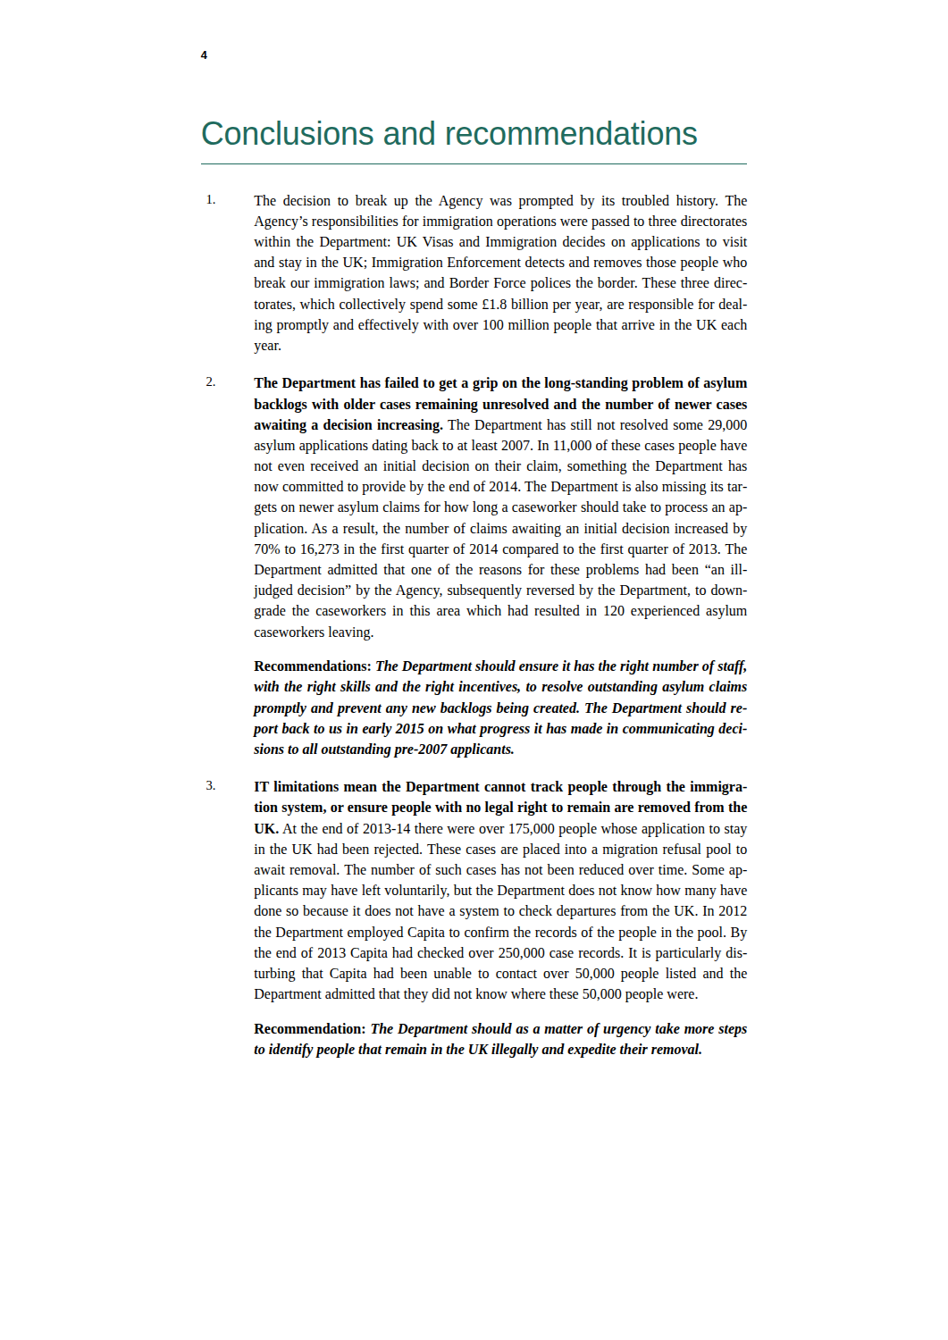4
Conclusions and recommendations
The decision to break up the Agency was prompted by its troubled history. The Agency’s responsibilities for immigration operations were passed to three directorates within the Department: UK Visas and Immigration decides on applications to visit and stay in the UK; Immigration Enforcement detects and removes those people who break our immigration laws; and Border Force polices the border. These three directorates, which collectively spend some £1.8 billion per year, are responsible for dealing promptly and effectively with over 100 million people that arrive in the UK each year.
The Department has failed to get a grip on the long-standing problem of asylum backlogs with older cases remaining unresolved and the number of newer cases awaiting a decision increasing. The Department has still not resolved some 29,000 asylum applications dating back to at least 2007. In 11,000 of these cases people have not even received an initial decision on their claim, something the Department has now committed to provide by the end of 2014. The Department is also missing its targets on newer asylum claims for how long a caseworker should take to process an application. As a result, the number of claims awaiting an initial decision increased by 70% to 16,273 in the first quarter of 2014 compared to the first quarter of 2013. The Department admitted that one of the reasons for these problems had been “an ill-judged decision” by the Agency, subsequently reversed by the Department, to downgrade the caseworkers in this area which had resulted in 120 experienced asylum caseworkers leaving.
Recommendations: The Department should ensure it has the right number of staff, with the right skills and the right incentives, to resolve outstanding asylum claims promptly and prevent any new backlogs being created. The Department should report back to us in early 2015 on what progress it has made in communicating decisions to all outstanding pre-2007 applicants.
IT limitations mean the Department cannot track people through the immigration system, or ensure people with no legal right to remain are removed from the UK. At the end of 2013-14 there were over 175,000 people whose application to stay in the UK had been rejected. These cases are placed into a migration refusal pool to await removal. The number of such cases has not been reduced over time. Some applicants may have left voluntarily, but the Department does not know how many have done so because it does not have a system to check departures from the UK. In 2012 the Department employed Capita to confirm the records of the people in the pool. By the end of 2013 Capita had checked over 250,000 case records. It is particularly disturbing that Capita had been unable to contact over 50,000 people listed and the Department admitted that they did not know where these 50,000 people were.
Recommendation: The Department should as a matter of urgency take more steps to identify people that remain in the UK illegally and expedite their removal.